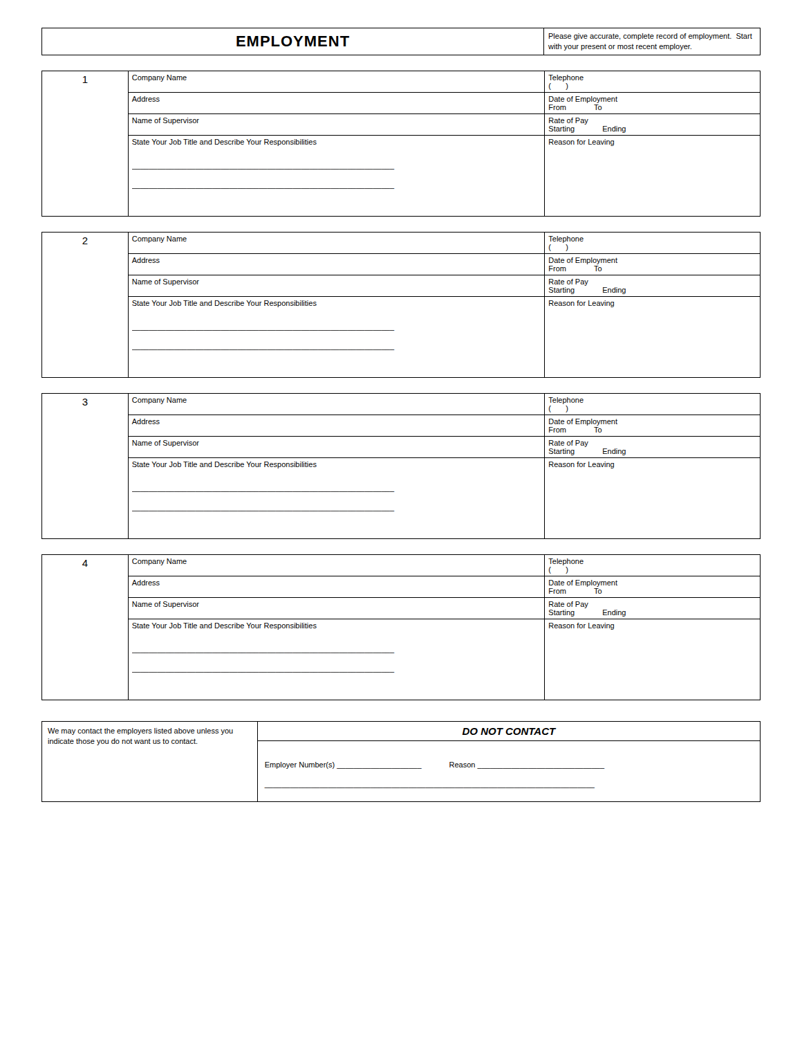| EMPLOYMENT | Please give accurate, complete record of employment. Start with your present or most recent employer. |
| 1 | Company Name | Telephone ( ) |
| Address | Date of Employment From To |
| Name of Supervisor | Rate of Pay Starting Ending |
| State Your Job Title and Describe Your Responsibilities ______________________________________________________________ ______________________________________________________________ | Reason for Leaving |
| 2 | Company Name | Telephone ( ) |
| Address | Date of Employment From To |
| Name of Supervisor | Rate of Pay Starting Ending |
| State Your Job Title and Describe Your Responsibilities ______________________________________________________________ ______________________________________________________________ | Reason for Leaving |
| 3 | Company Name | Telephone ( ) |
| Address | Date of Employment From To |
| Name of Supervisor | Rate of Pay Starting Ending |
| State Your Job Title and Describe Your Responsibilities ______________________________________________________________ ______________________________________________________________ | Reason for Leaving |
| 4 | Company Name | Telephone ( ) |
| Address | Date of Employment From To |
| Name of Supervisor | Rate of Pay Starting Ending |
| State Your Job Title and Describe Your Responsibilities ______________________________________________________________ ______________________________________________________________ | Reason for Leaving |
| We may contact the employers listed above unless you indicate those you do not want us to contact. | DO NOT CONTACT Employer Number(s) ____________________ Reason ______________________________ ______________________________________________________________________________ |